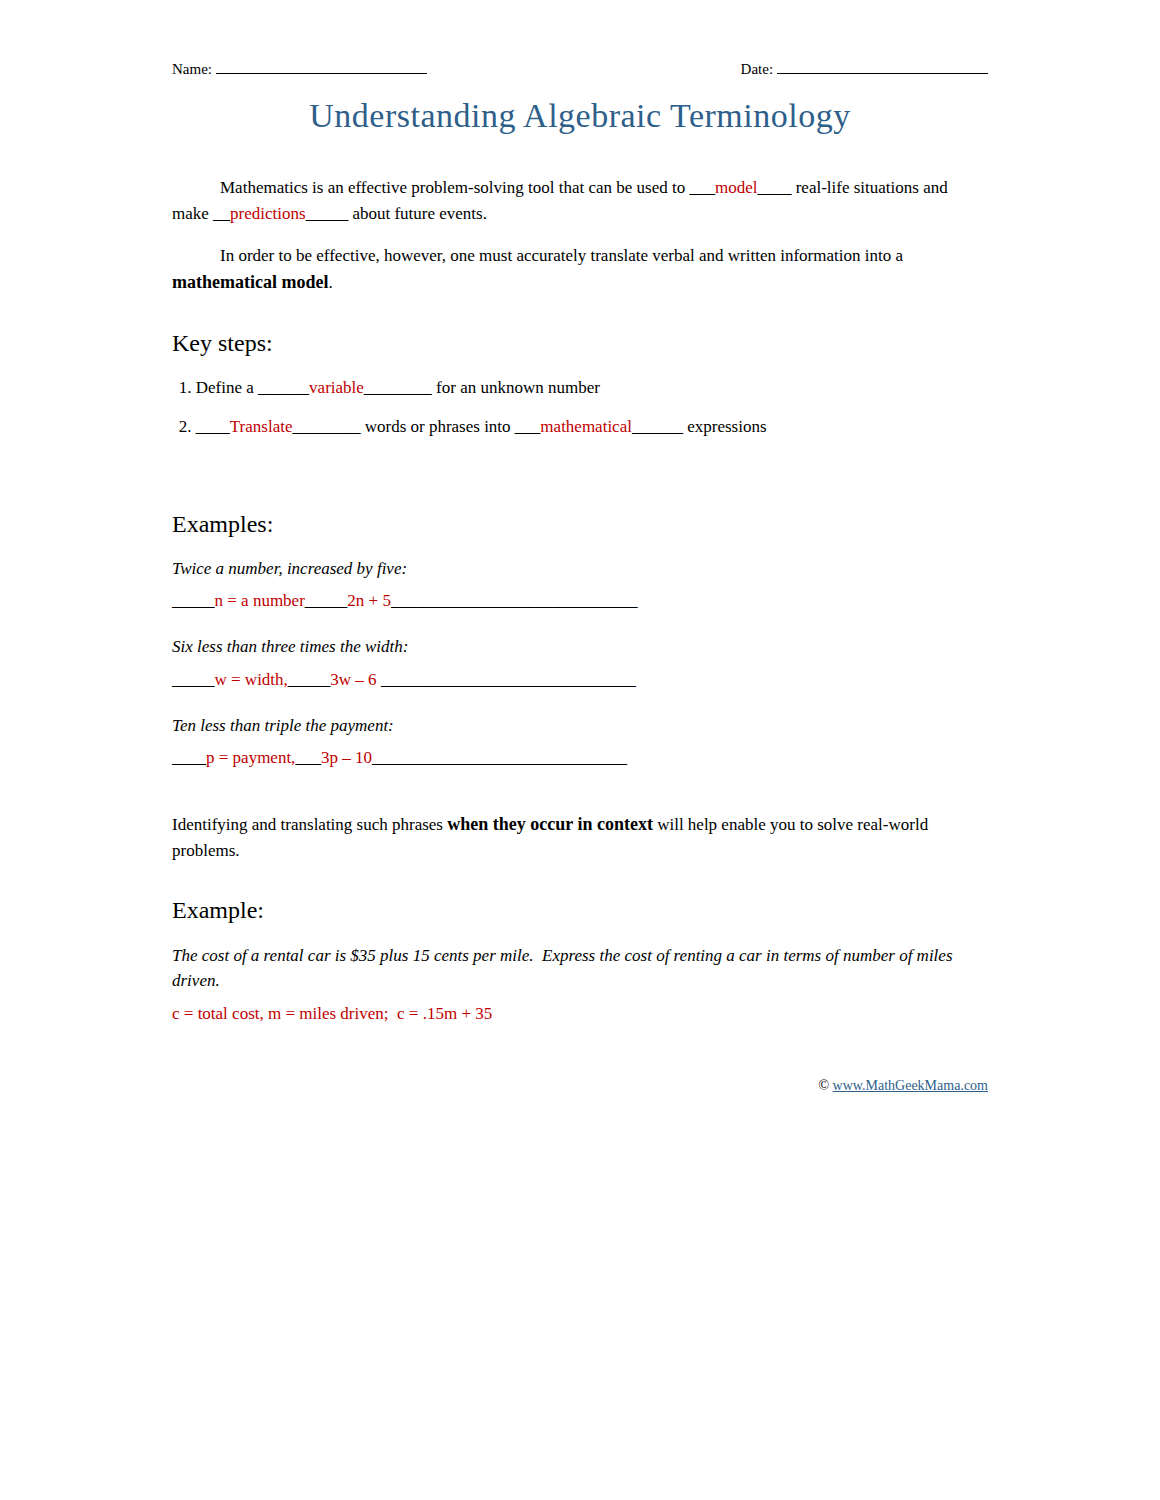Name: Date:
Understanding Algebraic Terminology
Mathematics is an effective problem-solving tool that can be used to ___model____ real-life situations and make __predictions_____ about future events.
In order to be effective, however, one must accurately translate verbal and written information into a mathematical model.
Key steps:
Define a ______variable________ for an unknown number
____Translate________ words or phrases into ___mathematical______ expressions
Examples:
Twice a number, increased by five:
_____n = a number_____2n + 5_____________________________
Six less than three times the width:
_____w = width,_____3w – 6 ______________________________
Ten less than triple the payment:
____p = payment,___3p – 10______________________________
Identifying and translating such phrases when they occur in context will help enable you to solve real-world problems.
Example:
The cost of a rental car is $35 plus 15 cents per mile. Express the cost of renting a car in terms of number of miles driven.
c = total cost, m = miles driven; c = .15m + 35
© www.MathGeekMama.com